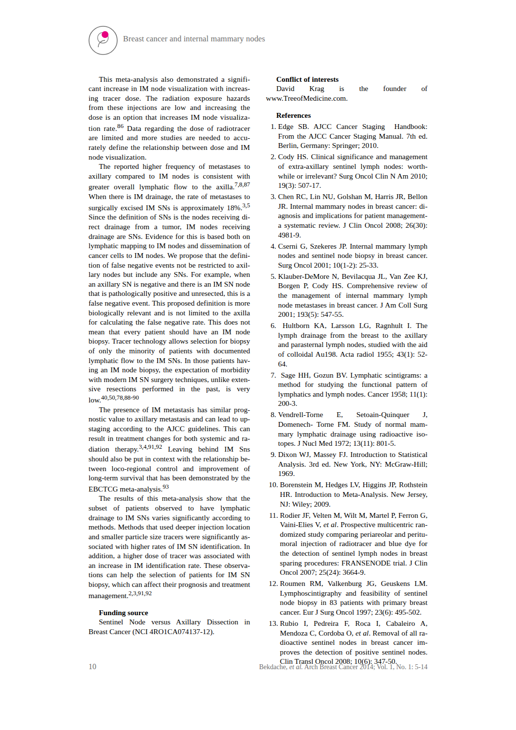Breast cancer and internal mammary nodes
This meta-analysis also demonstrated a significant increase in IM node visualization with increasing tracer dose. The radiation exposure hazards from these injections are low and increasing the dose is an option that increases IM node visualization rate.86 Data regarding the dose of radiotracer are limited and more studies are needed to accurately define the relationship between dose and IM node visualization.
The reported higher frequency of metastases to axillary compared to IM nodes is consistent with greater overall lymphatic flow to the axilla.7,8,87 When there is IM drainage, the rate of metastases to surgically excised IM SNs is approximately 18%.3,5 Since the definition of SNs is the nodes receiving direct drainage from a tumor, IM nodes receiving drainage are SNs. Evidence for this is based both on lymphatic mapping to IM nodes and dissemination of cancer cells to IM nodes. We propose that the definition of false negative events not be restricted to axillary nodes but include any SNs. For example, when an axillary SN is negative and there is an IM SN node that is pathologically positive and unresected, this is a false negative event. This proposed definition is more biologically relevant and is not limited to the axilla for calculating the false negative rate. This does not mean that every patient should have an IM node biopsy. Tracer technology allows selection for biopsy of only the minority of patients with documented lymphatic flow to the IM SNs. In those patients having an IM node biopsy, the expectation of morbidity with modern IM SN surgery techniques, unlike extensive resections performed in the past, is very low.40,50,78,88-90
The presence of IM metastasis has similar prognostic value to axillary metastasis and can lead to upstaging according to the AJCC guidelines. This can result in treatment changes for both systemic and radiation therapy.3,4,91,92 Leaving behind IM Sns should also be put in context with the relationship between loco-regional control and improvement of long-term survival that has been demonstrated by the EBCTCG meta-analysis.93
The results of this meta-analysis show that the subset of patients observed to have lymphatic drainage to IM SNs varies significantly according to methods. Methods that used deeper injection location and smaller particle size tracers were significantly associated with higher rates of IM SN identification. In addition, a higher dose of tracer was associated with an increase in IM identification rate. These observations can help the selection of patients for IM SN biopsy, which can affect their prognosis and treatment management.2,3,91,92
Funding source
Sentinel Node versus Axillary Dissection in Breast Cancer (NCI 4RO1CA074137-12).
Conflict of interests
David Krag is the founder of www.TreeofMedicine.com.
References
Edge SB. AJCC Cancer Staging Handbook: From the AJCC Cancer Staging Manual. 7th ed. Berlin, Germany: Springer; 2010.
Cody HS. Clinical significance and management of extra-axillary sentinel lymph nodes: worthwhile or irrelevant? Surg Oncol Clin N Am 2010; 19(3): 507-17.
Chen RC, Lin NU, Golshan M, Harris JR, Bellon JR. Internal mammary nodes in breast cancer: diagnosis and implications for patient management-a systematic review. J Clin Oncol 2008; 26(30): 4981-9.
Cserni G, Szekeres JP. Internal mammary lymph nodes and sentinel node biopsy in breast cancer. Surg Oncol 2001; 10(1-2): 25-33.
Klauber-DeMore N, Bevilacqua JL, Van Zee KJ, Borgen P, Cody HS. Comprehensive review of the management of internal mammary lymph node metastases in breast cancer. J Am Coll Surg 2001; 193(5): 547-55.
Hultborn KA, Larsson LG, Ragnhult I. The lymph drainage from the breast to the axillary and parasternal lymph nodes, studied with the aid of colloidal Au198. Acta radiol 1955; 43(1): 52-64.
Sage HH, Gozun BV. Lymphatic scintigrams: a method for studying the functional pattern of lymphatics and lymph nodes. Cancer 1958; 11(1): 200-3.
Vendrell-Torne E, Setoain-Quinquer J, Domenech- Torne FM. Study of normal mammary lymphatic drainage using radioactive isotopes. J Nucl Med 1972; 13(11): 801-5.
Dixon WJ, Massey FJ. Introduction to Statistical Analysis. 3rd ed. New York, NY: McGraw-Hill; 1969.
Borenstein M, Hedges LV, Higgins JP, Rothstein HR. Introduction to Meta-Analysis. New Jersey, NJ: Wiley; 2009.
Rodier JF, Velten M, Wilt M, Martel P, Ferron G, Vaini-Elies V, et al. Prospective multicentric randomized study comparing periareolar and peritumoral injection of radiotracer and blue dye for the detection of sentinel lymph nodes in breast sparing procedures: FRANSENODE trial. J Clin Oncol 2007; 25(24): 3664-9.
Roumen RM, Valkenburg JG, Geuskens LM. Lymphoscintigraphy and feasibility of sentinel node biopsy in 83 patients with primary breast cancer. Eur J Surg Oncol 1997; 23(6): 495-502.
Rubio I, Pedreira F, Roca I, Cabaleiro A, Mendoza C, Cordoba O, et al. Removal of all radioactive sentinel nodes in breast cancer improves the detection of positive sentinel nodes. Clin Transl Oncol 2008; 10(6): 347-50.
10
Bekdache, et al. Arch Breast Cancer 2014; Vol. 1, No. 1: 5-14